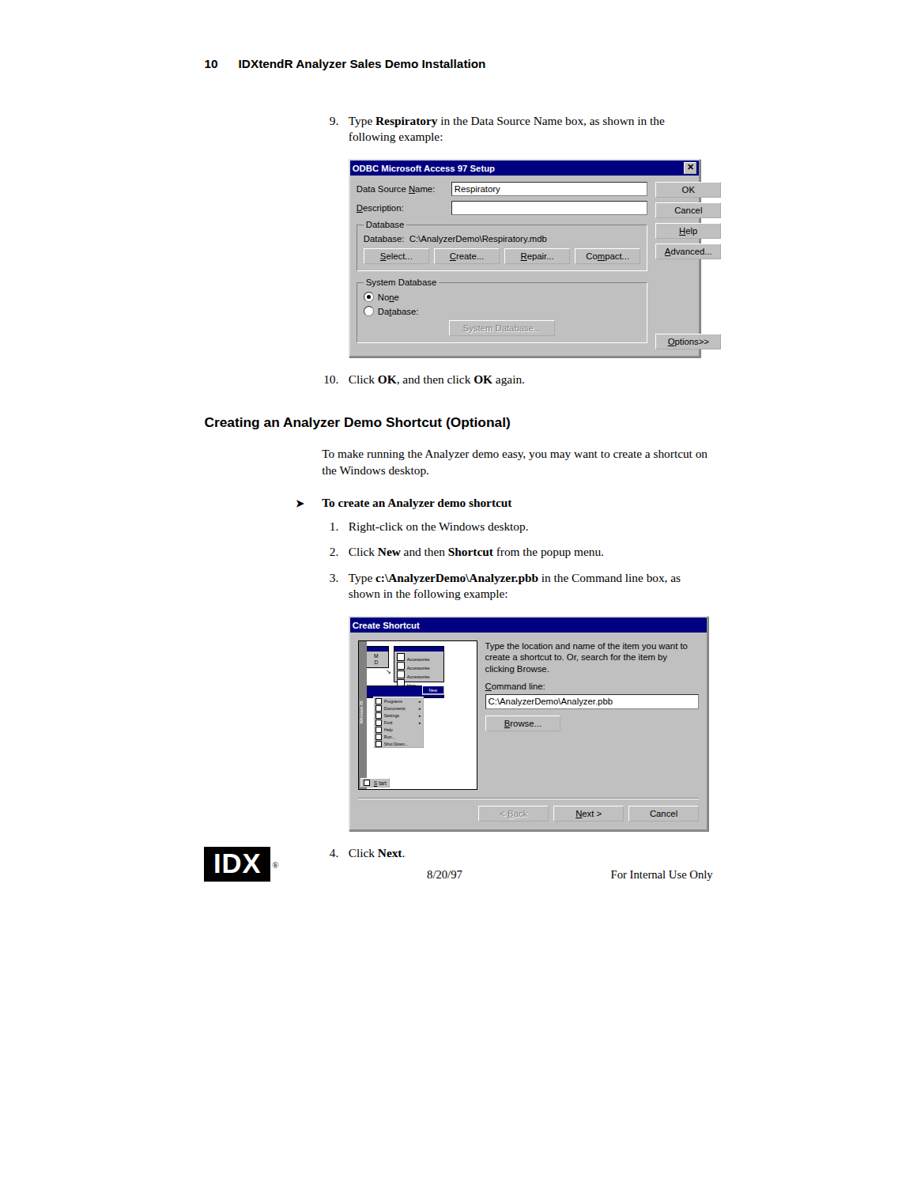10 IDXtendR Analyzer Sales Demo Installation
9. Type Respiratory in the Data Source Name box, as shown in the following example:
ODBC Microsoft Access 97 Setup✕
Data Source Name:
Respiratory
Description:
Database
Database: C:\AnalyzerDemo\Respiratory.mdb
Select...
Create...
Repair...
Compact...
System Database
None
Database:
System Database...
OK
Cancel
Help
Advanced...
Options>>
10. Click OK, and then click OK again.
Creating an Analyzer Demo Shortcut (Optional)
To make running the Analyzer demo easy, you may want to create a shortcut on the Windows desktop.
➤To create an Analyzer demo shortcut
1. Right-click on the Windows desktop.
2. Click New and then Shortcut from the popup menu.
3. Type c:\AnalyzerDemo\Analyzer.pbb in the Command line box, as shown in the following example:
Create Shortcut✕
M
D
Accessories
Accessories
Accessories
Main
Internet
Internet
Programs ▸
Documents ▸
Settings ▸
Find ▸
Help
Run...
Shut Down...
New
Windows 95
Start
↘
Type the location and name of the item you want to create a shortcut to. Or, search for the item by clicking Browse.
Command line:
C:\AnalyzerDemo\Analyzer.pbb
Browse...
< Back
Next >
Cancel
4. Click Next.
IDX®
8/20/97
For Internal Use Only